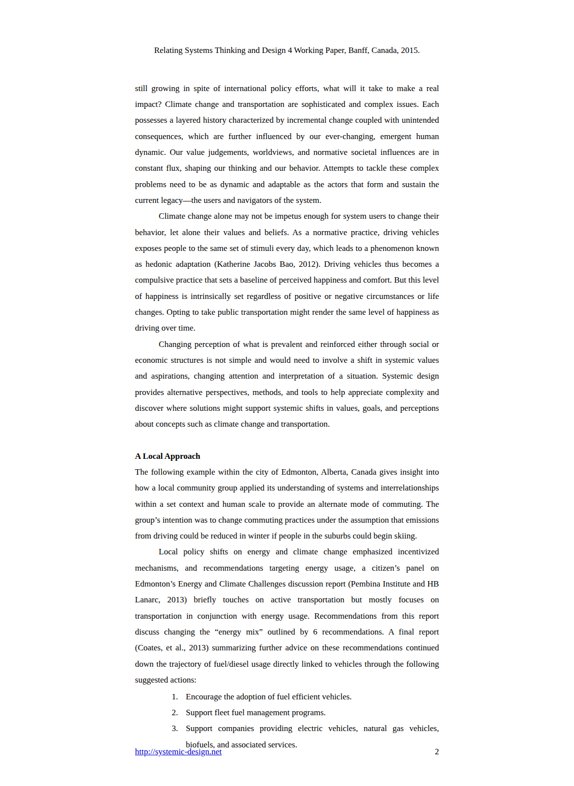Relating Systems Thinking and Design 4 Working Paper, Banff, Canada, 2015.
still growing in spite of international policy efforts, what will it take to make a real impact? Climate change and transportation are sophisticated and complex issues. Each possesses a layered history characterized by incremental change coupled with unintended consequences, which are further influenced by our ever-changing, emergent human dynamic. Our value judgements, worldviews, and normative societal influences are in constant flux, shaping our thinking and our behavior. Attempts to tackle these complex problems need to be as dynamic and adaptable as the actors that form and sustain the current legacy—the users and navigators of the system.
Climate change alone may not be impetus enough for system users to change their behavior, let alone their values and beliefs. As a normative practice, driving vehicles exposes people to the same set of stimuli every day, which leads to a phenomenon known as hedonic adaptation (Katherine Jacobs Bao, 2012). Driving vehicles thus becomes a compulsive practice that sets a baseline of perceived happiness and comfort. But this level of happiness is intrinsically set regardless of positive or negative circumstances or life changes. Opting to take public transportation might render the same level of happiness as driving over time.
Changing perception of what is prevalent and reinforced either through social or economic structures is not simple and would need to involve a shift in systemic values and aspirations, changing attention and interpretation of a situation. Systemic design provides alternative perspectives, methods, and tools to help appreciate complexity and discover where solutions might support systemic shifts in values, goals, and perceptions about concepts such as climate change and transportation.
A Local Approach
The following example within the city of Edmonton, Alberta, Canada gives insight into how a local community group applied its understanding of systems and interrelationships within a set context and human scale to provide an alternate mode of commuting. The group’s intention was to change commuting practices under the assumption that emissions from driving could be reduced in winter if people in the suburbs could begin skiing.
Local policy shifts on energy and climate change emphasized incentivized mechanisms, and recommendations targeting energy usage, a citizen’s panel on Edmonton’s Energy and Climate Challenges discussion report (Pembina Institute and HB Lanarc, 2013) briefly touches on active transportation but mostly focuses on transportation in conjunction with energy usage. Recommendations from this report discuss changing the “energy mix” outlined by 6 recommendations. A final report (Coates, et al., 2013) summarizing further advice on these recommendations continued down the trajectory of fuel/diesel usage directly linked to vehicles through the following suggested actions:
Encourage the adoption of fuel efficient vehicles.
Support fleet fuel management programs.
Support companies providing electric vehicles, natural gas vehicles, biofuels, and associated services.
http://systemic-design.net 2